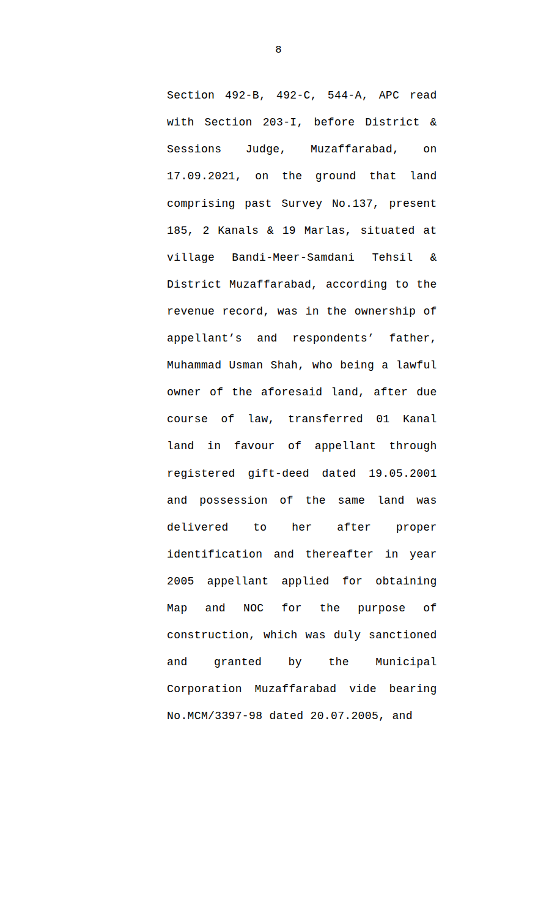8
Section 492-B, 492-C, 544-A, APC read with Section 203-I, before District & Sessions Judge, Muzaffarabad, on 17.09.2021, on the ground that land comprising past Survey No.137, present 185, 2 Kanals & 19 Marlas, situated at village Bandi-Meer-Samdani Tehsil & District Muzaffarabad, according to the revenue record, was in the ownership of appellant’s and respondents’ father, Muhammad Usman Shah, who being a lawful owner of the aforesaid land, after due course of law, transferred 01 Kanal land in favour of appellant through registered gift-deed dated 19.05.2001 and possession of the same land was delivered to her after proper identification and thereafter in year 2005 appellant applied for obtaining Map and NOC for the purpose of construction, which was duly sanctioned and granted by the Municipal Corporation Muzaffarabad vide bearing No.MCM/3397-98 dated 20.07.2005, and